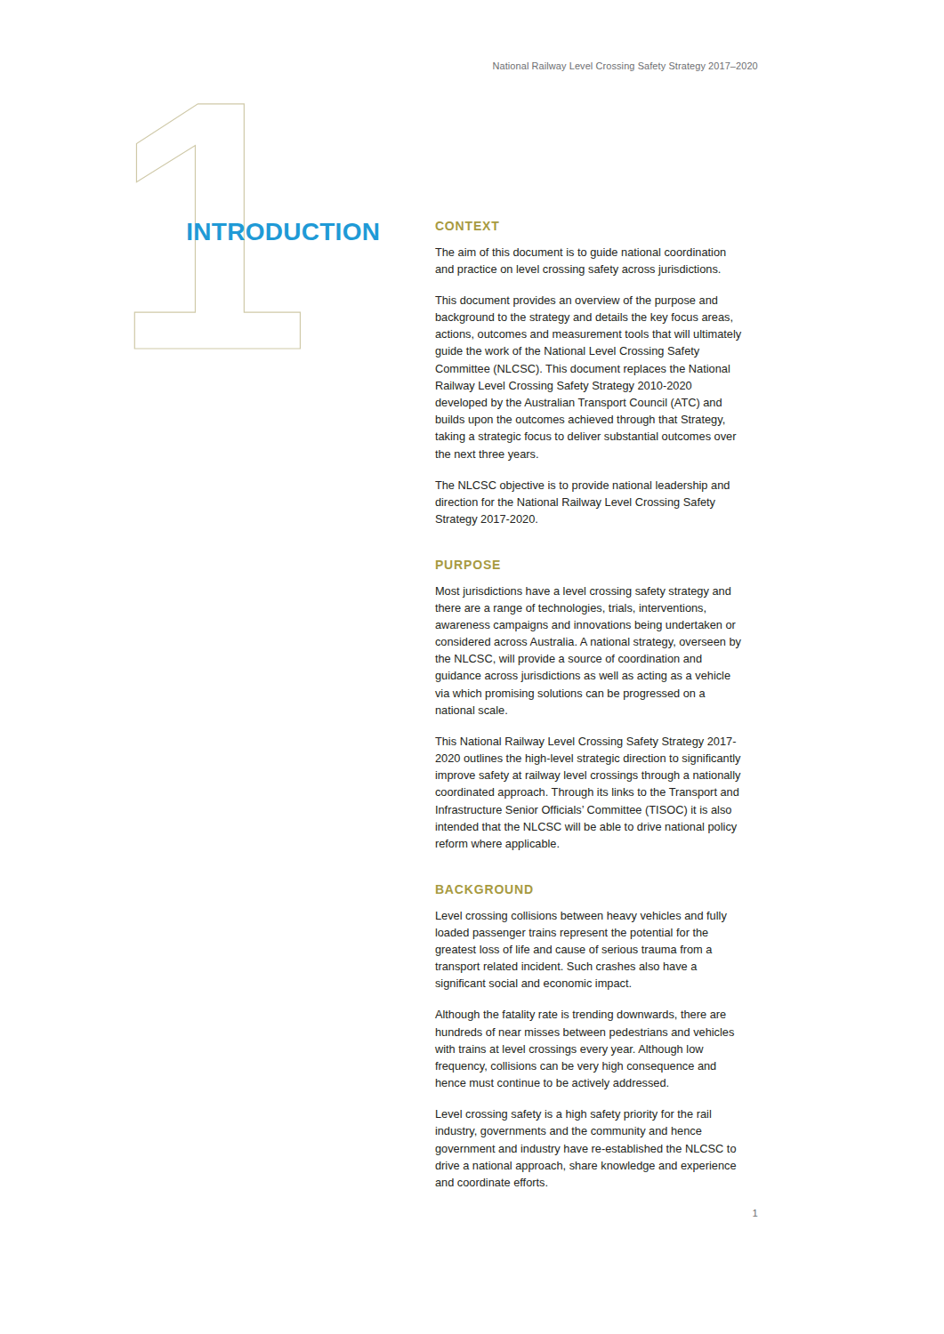National Railway Level Crossing Safety Strategy 2017–2020
1
INTRODUCTION
Context
The aim of this document is to guide national coordination and practice on level crossing safety across jurisdictions.
This document provides an overview of the purpose and background to the strategy and details the key focus areas, actions, outcomes and measurement tools that will ultimately guide the work of the National Level Crossing Safety Committee (NLCSC). This document replaces the National Railway Level Crossing Safety Strategy 2010-2020 developed by the Australian Transport Council (ATC) and builds upon the outcomes achieved through that Strategy, taking a strategic focus to deliver substantial outcomes over the next three years.
The NLCSC objective is to provide national leadership and direction for the National Railway Level Crossing Safety Strategy 2017-2020.
Purpose
Most jurisdictions have a level crossing safety strategy and there are a range of technologies, trials, interventions, awareness campaigns and innovations being undertaken or considered across Australia. A national strategy, overseen by the NLCSC, will provide a source of coordination and guidance across jurisdictions as well as acting as a vehicle via which promising solutions can be progressed on a national scale.
This National Railway Level Crossing Safety Strategy 2017-2020 outlines the high-level strategic direction to significantly improve safety at railway level crossings through a nationally coordinated approach. Through its links to the Transport and Infrastructure Senior Officials’ Committee (TISOC) it is also intended that the NLCSC will be able to drive national policy reform where applicable.
Background
Level crossing collisions between heavy vehicles and fully loaded passenger trains represent the potential for the greatest loss of life and cause of serious trauma from a transport related incident. Such crashes also have a significant social and economic impact.
Although the fatality rate is trending downwards, there are hundreds of near misses between pedestrians and vehicles with trains at level crossings every year. Although low frequency, collisions can be very high consequence and hence must continue to be actively addressed.
Level crossing safety is a high safety priority for the rail industry, governments and the community and hence government and industry have re-established the NLCSC to drive a national approach, share knowledge and experience and coordinate efforts.
1